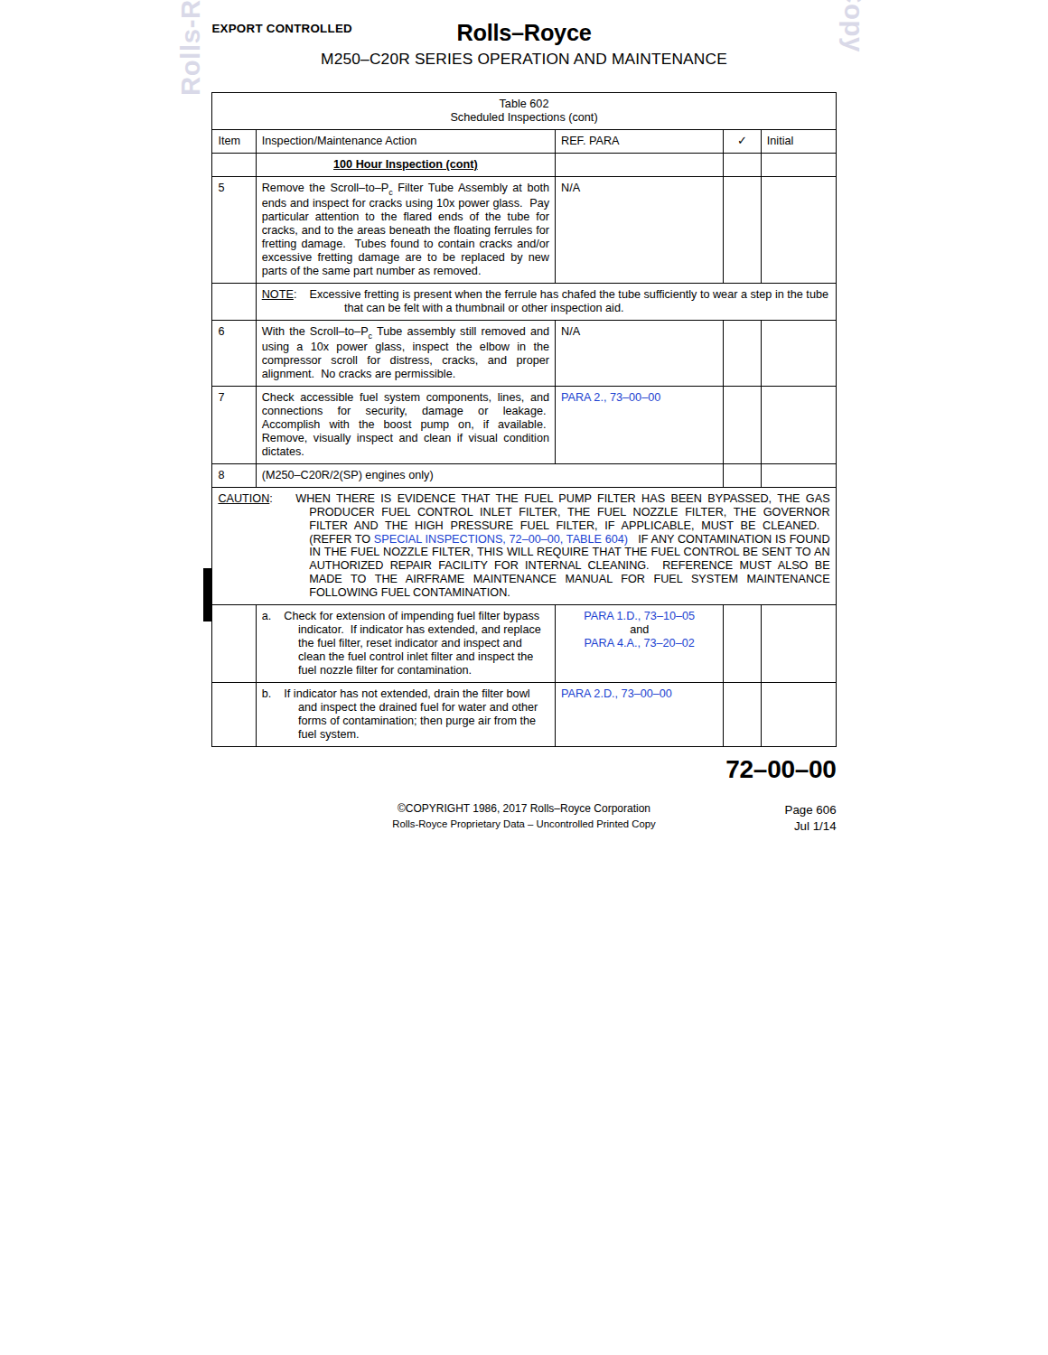Rolls-Royce Proprietary Data – Uncontrolled Printed Copy
Rolls-Royce Proprietary Data – Uncontrolled Printed Copy
EXPORT CONTROLLED
Rolls–Royce
M250–C20R SERIES OPERATION AND MAINTENANCE
| Table 602 Scheduled Inspections (cont) |
| Item | Inspection/Maintenance Action | REF. PARA | ✓ | Initial |
| | 100 Hour Inspection (cont) | | | |
| 5 | Remove the Scroll–to–P c Filter Tube Assembly at both ends and inspect for cracks using 10x power glass. Pay particular attention to the flared ends of the tube for cracks, and to the areas beneath the floating ferrules for fretting damage. Tubes found to contain cracks and/or excessive fretting damage are to be replaced by new parts of the same part number as removed. | N/A | | |
| | NOTE : Excessive fretting is present when the ferrule has chafed the tube sufficiently to wear a step in the tube that can be felt with a thumbnail or other inspection aid. |
| 6 | With the Scroll–to–P c Tube assembly still removed and using a 10x power glass, inspect the elbow in the compressor scroll for distress, cracks, and proper alignment. No cracks are permissible. | N/A | | |
| 7 | Check accessible fuel system components, lines, and connections for security, damage or leakage. Accomplish with the boost pump on, if available. Remove, visually inspect and clean if visual condition dictates. | PARA 2., 73–00–00 | | |
| 8 | (M250–C20R/2(SP) engines only) | | |
| CAUTION : WHEN THERE IS EVIDENCE THAT THE FUEL PUMP FILTER HAS BEEN BYPASSED, THE GAS PRODUCER FUEL CONTROL INLET FILTER, THE FUEL NOZZLE FILTER, THE GOVERNOR FILTER AND THE HIGH PRESSURE FUEL FILTER, IF APPLICABLE, MUST BE CLEANED. (REFER TO SPECIAL INSPECTIONS, 72–00–00, TABLE 604) IF ANY CONTAMINATION IS FOUND IN THE FUEL NOZZLE FILTER, THIS WILL REQUIRE THAT THE FUEL CONTROL BE SENT TO AN AUTHORIZED REPAIR FACILITY FOR INTERNAL CLEANING. REFERENCE MUST ALSO BE MADE TO THE AIRFRAME MAINTENANCE MANUAL FOR FUEL SYSTEM MAINTENANCE FOLLOWING FUEL CONTAMINATION. |
| | a. Check for extension of impending fuel filter bypass indicator. If indicator has extended, and replace the fuel filter, reset indicator and inspect and clean the fuel control inlet filter and inspect the fuel nozzle filter for contamination. | PARA 1.D., 73–10–05 and PARA 4.A., 73–20–02 | | |
| | b. If indicator has not extended, drain the filter bowl and inspect the drained fuel for water and other forms of contamination; then purge air from the fuel system. | PARA 2.D., 73–00–00 | | |
72–00–00
Page 606
Jul 1/14
©COPYRIGHT 1986, 2017 Rolls–Royce Corporation
Rolls-Royce Proprietary Data – Uncontrolled Printed Copy